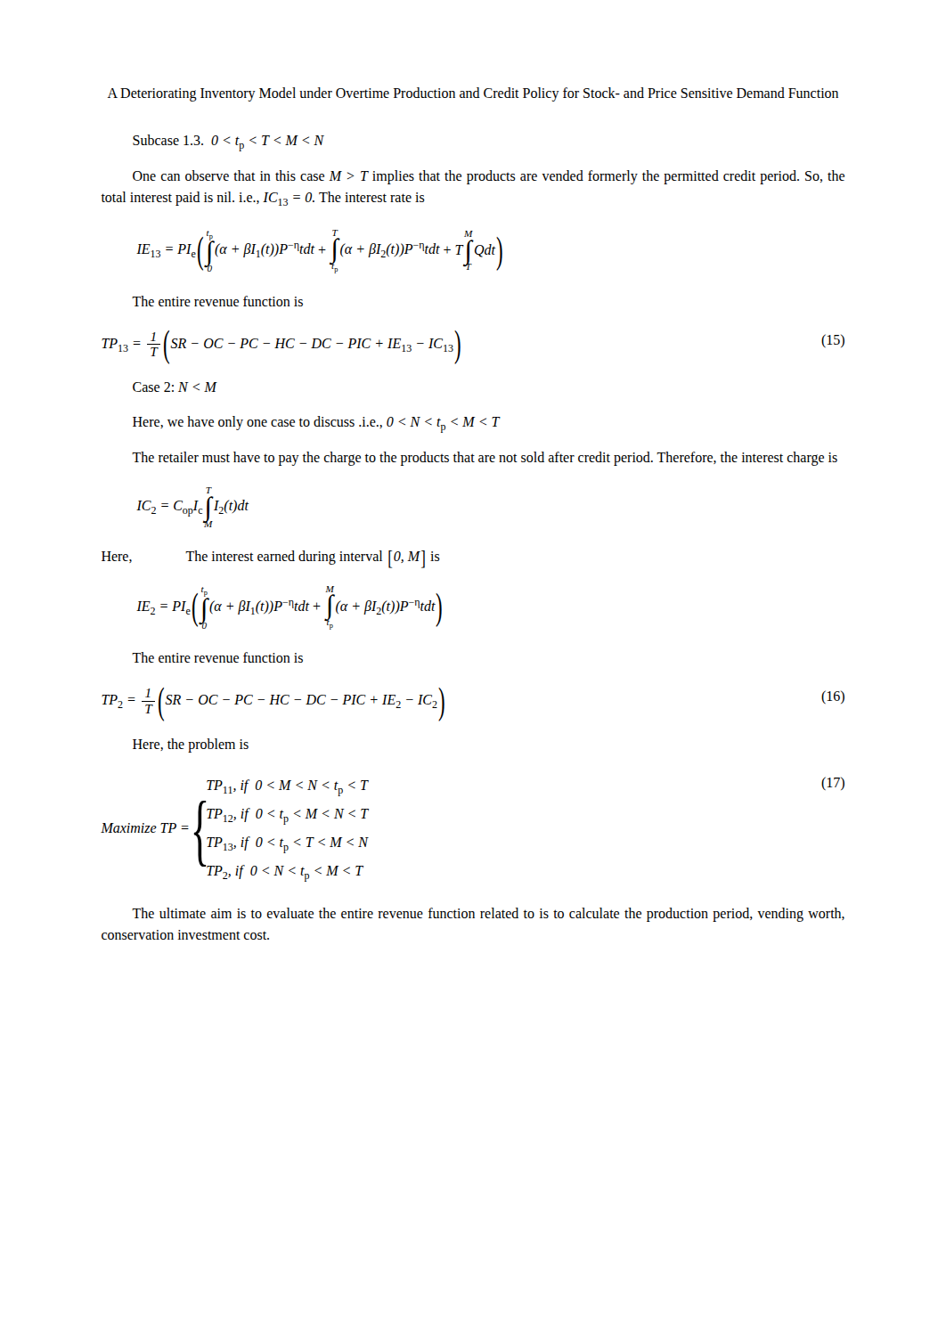A Deteriorating Inventory Model under Overtime Production and Credit Policy for Stock- and Price Sensitive Demand Function
Subcase 1.3. 0 < tp < T < M < N
One can observe that in this case M > T implies that the products are vended formerly the permitted credit period. So, the total interest paid is nil. i.e., IC13 = 0. The interest rate is
IE13 = PIe(tp∫0(α + βI1(t))P−ηtdt + T∫tp(α + βI2(t))P−ηtdt + TM∫T Qdt)
The entire revenue function is
(15) TP13 = 1 T(SR − OC − PC − HC − DC − PIC + IE13 − IC13)
Case 2: N < M
Here, we have only one case to discuss .i.e., 0 < N < tp < M < T
The retailer must have to pay the charge to the products that are not sold after credit period. Therefore, the interest charge is
IC2 = CopIc T∫M I2(t)dt
Here, The interest earned during interval [0, M] is
IE2 = PIe(tp∫0(α + βI1(t))P−ηtdt + M∫tp(α + βI2(t))P−ηtdt)
The entire revenue function is
(16) TP2 = 1 T(SR − OC − PC − HC − DC − PIC + IE2 − IC2)
Here, the problem is
(17) Maximize TP = {
| TP 11 , if 0 < M < N < t p < T |
| TP 12 , if 0 < t p < M < N < T |
| TP 13 , if 0 < t p < T < M < N |
| TP 2 , if 0 < N < t p < M < T |
The ultimate aim is to evaluate the entire revenue function related to is to calculate the production period, vending worth, conservation investment cost.